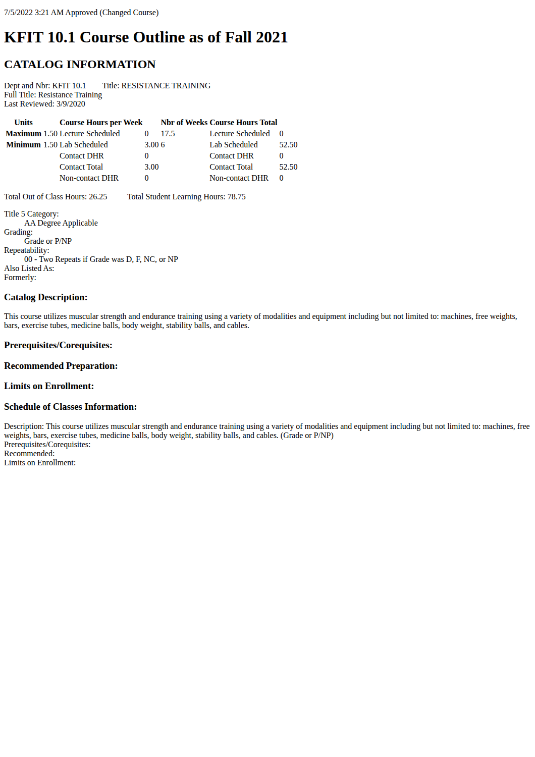7/5/2022 3:21 AM Approved (Changed Course)
KFIT 10.1 Course Outline as of Fall 2021
CATALOG INFORMATION
Dept and Nbr: KFIT 10.1 Title: RESISTANCE TRAINING
Full Title: Resistance Training
Last Reviewed: 3/9/2020
| Units | | Course Hours per Week | | Nbr of Weeks | Course Hours Total | |
| --- | --- | --- | --- | --- | --- | --- |
| Maximum | 1.50 | Lecture Scheduled | 0 | 17.5 | Lecture Scheduled | 0 |
| Minimum | 1.50 | Lab Scheduled | 3.00 | 6 | Lab Scheduled | 52.50 |
| | | Contact DHR | 0 | | Contact DHR | 0 |
| | | Contact Total | 3.00 | | Contact Total | 52.50 |
| | | Non-contact DHR | 0 | | Non-contact DHR | 0 |
Total Out of Class Hours: 26.25 Total Student Learning Hours: 78.75
Title 5 Category:
AA Degree Applicable
Grading:
Grade or P/NP
Repeatability:
00 - Two Repeats if Grade was D, F, NC, or NP
Also Listed As:
Formerly:
Catalog Description:
This course utilizes muscular strength and endurance training using a variety of modalities and equipment including but not limited to: machines, free weights, bars, exercise tubes, medicine balls, body weight, stability balls, and cables.
Prerequisites/Corequisites:
Recommended Preparation:
Limits on Enrollment:
Schedule of Classes Information:
Description: This course utilizes muscular strength and endurance training using a variety of modalities and equipment including but not limited to: machines, free weights, bars, exercise tubes, medicine balls, body weight, stability balls, and cables. (Grade or P/NP)
Prerequisites/Corequisites:
Recommended:
Limits on Enrollment: